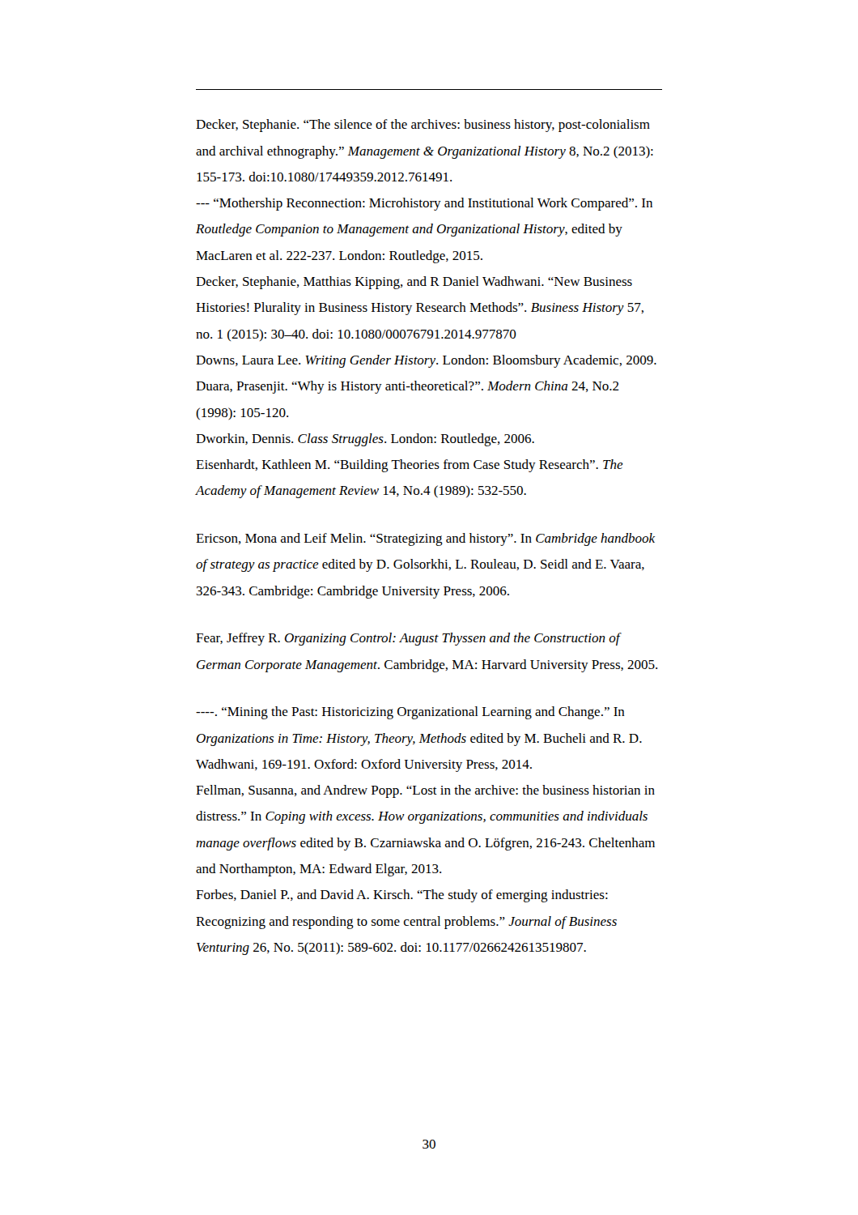Decker, Stephanie. “The silence of the archives: business history, post-colonialism and archival ethnography.” Management & Organizational History 8, No.2 (2013): 155-173. doi:10.1080/17449359.2012.761491.
--- “Mothership Reconnection: Microhistory and Institutional Work Compared”. In Routledge Companion to Management and Organizational History, edited by MacLaren et al. 222-237. London: Routledge, 2015.
Decker, Stephanie, Matthias Kipping, and R Daniel Wadhwani. “New Business Histories! Plurality in Business History Research Methods”. Business History 57, no. 1 (2015): 30–40. doi: 10.1080/00076791.2014.977870
Downs, Laura Lee. Writing Gender History. London: Bloomsbury Academic, 2009.
Duara, Prasenjit. “Why is History anti-theoretical?”. Modern China 24, No.2 (1998): 105-120.
Dworkin, Dennis. Class Struggles. London: Routledge, 2006.
Eisenhardt, Kathleen M. “Building Theories from Case Study Research”. The Academy of Management Review 14, No.4 (1989): 532-550.
Ericson, Mona and Leif Melin. “Strategizing and history”. In Cambridge handbook of strategy as practice edited by D. Golsorkhi, L. Rouleau, D. Seidl and E. Vaara, 326-343. Cambridge: Cambridge University Press, 2006.
Fear, Jeffrey R. Organizing Control: August Thyssen and the Construction of German Corporate Management. Cambridge, MA: Harvard University Press, 2005.
----. “Mining the Past: Historicizing Organizational Learning and Change.” In Organizations in Time: History, Theory, Methods edited by M. Bucheli and R. D. Wadhwani, 169-191. Oxford: Oxford University Press, 2014.
Fellman, Susanna, and Andrew Popp. “Lost in the archive: the business historian in distress.” In Coping with excess. How organizations, communities and individuals manage overflows edited by B. Czarniawska and O. Löfgren, 216-243. Cheltenham and Northampton, MA: Edward Elgar, 2013.
Forbes, Daniel P., and David A. Kirsch. “The study of emerging industries: Recognizing and responding to some central problems.” Journal of Business Venturing 26, No. 5(2011): 589-602. doi: 10.1177/0266242613519807.
30